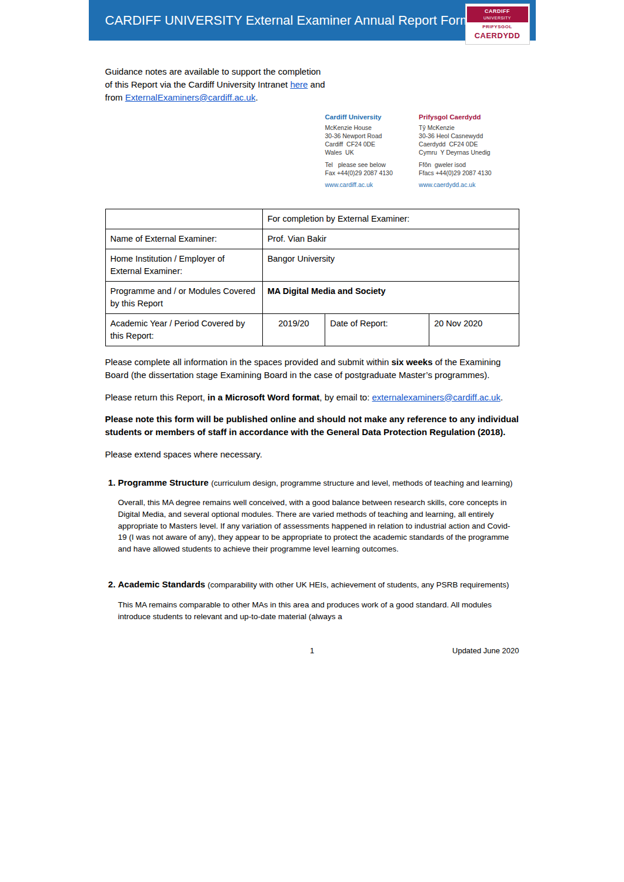CARDIFF UNIVERSITY External Examiner Annual Report Form
CARDIFFUNIVERSITY
PRIFYSGOL
CAERDYDD
Guidance notes are available to support the completion of this Report via the Cardiff University Intranet here and from ExternalExaminers@cardiff.ac.uk.
| Cardiff University | Prifysgol Caerdydd |
| McKenzie House | Tŷ McKenzie |
| 30-36 Newport Road | 30-36 Heol Casnewydd |
| Cardiff CF24 0DE | Caerdydd CF24 0DE |
| Wales UK | Cymru Y Deyrnas Unedig |
| Tel please see below | Ffôn gweler isod |
| Fax +44(0)29 2087 4130 | Ffacs +44(0)29 2087 4130 |
| www.cardiff.ac.uk | www.caerdydd.ac.uk |
| | For completion by External Examiner: |
| Name of External Examiner: | Prof. Vian Bakir |
| Home Institution / Employer of External Examiner: | Bangor University |
| Programme and / or Modules Covered by this Report | MA Digital Media and Society |
| Academic Year / Period Covered by this Report: | 2019/20 | Date of Report: | 20 Nov 2020 |
Please complete all information in the spaces provided and submit within six weeks of the Examining Board (the dissertation stage Examining Board in the case of postgraduate Master’s programmes).
Please return this Report, in a Microsoft Word format, by email to: externalexaminers@cardiff.ac.uk.
Please note this form will be published online and should not make any reference to any individual students or members of staff in accordance with the General Data Protection Regulation (2018).
Please extend spaces where necessary.
Programme Structure (curriculum design, programme structure and level, methods of teaching and learning)
Overall, this MA degree remains well conceived, with a good balance between research skills, core concepts in Digital Media, and several optional modules. There are varied methods of teaching and learning, all entirely appropriate to Masters level. If any variation of assessments happened in relation to industrial action and Covid-19 (I was not aware of any), they appear to be appropriate to protect the academic standards of the programme and have allowed students to achieve their programme level learning outcomes.
Academic Standards (comparability with other UK HEIs, achievement of students, any PSRB requirements)
This MA remains comparable to other MAs in this area and produces work of a good standard. All modules introduce students to relevant and up-to-date material (always a
1 Updated June 2020